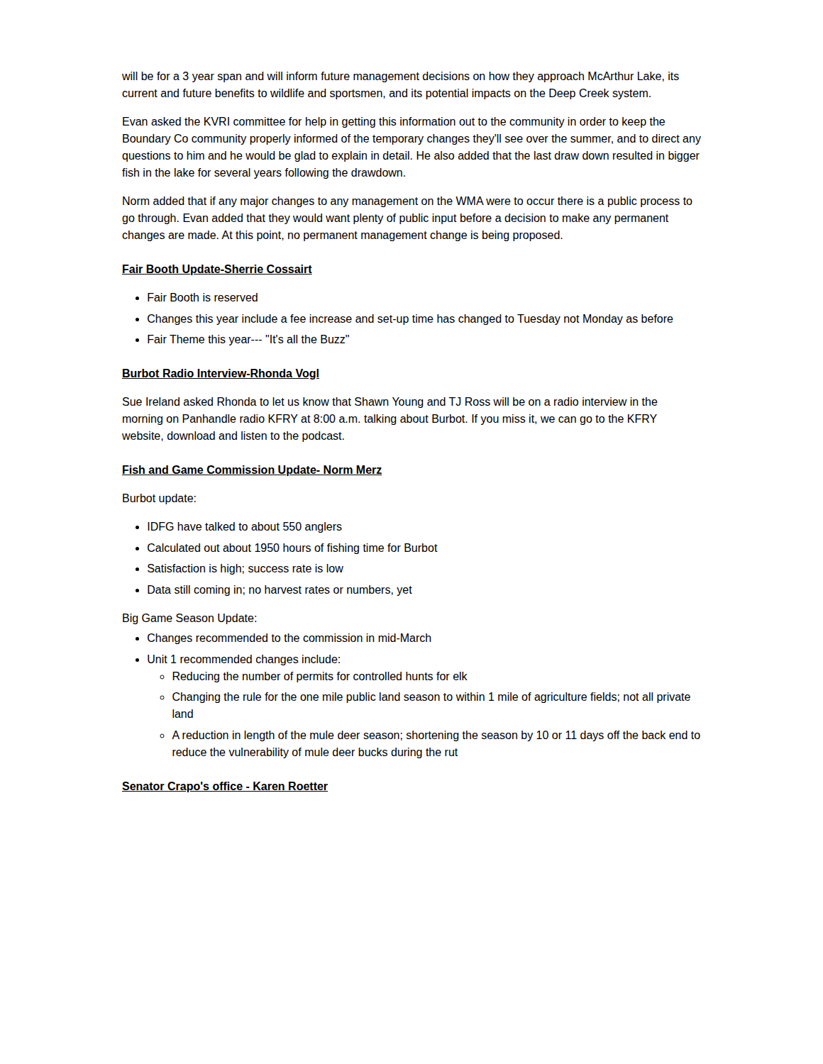will be for a 3 year span and will inform future management decisions on how they approach McArthur Lake, its current and future benefits to wildlife and sportsmen, and its potential impacts on the Deep Creek system.
Evan asked the KVRI committee for help in getting this information out to the community in order to keep the Boundary Co community properly informed of the temporary changes they'll see over the summer, and to direct any questions to him and he would be glad to explain in detail. He also added that the last draw down resulted in bigger fish in the lake for several years following the drawdown.
Norm added that if any major changes to any management on the WMA were to occur there is a public process to go through. Evan added that they would want plenty of public input before a decision to make any permanent changes are made. At this point, no permanent management change is being proposed.
Fair Booth Update-Sherrie Cossairt
Fair Booth is reserved
Changes this year include a fee increase and set-up time has changed to Tuesday not Monday as before
Fair Theme this year--- "It's all the Buzz"
Burbot Radio Interview-Rhonda Vogl
Sue Ireland asked Rhonda to let us know that Shawn Young and TJ Ross will be on a radio interview in the morning on Panhandle radio KFRY at 8:00 a.m. talking about Burbot. If you miss it, we can go to the KFRY website, download and listen to the podcast.
Fish and Game Commission Update- Norm Merz
Burbot update:
IDFG have talked to about 550 anglers
Calculated out about 1950 hours of fishing time for Burbot
Satisfaction is high; success rate is low
Data still coming in; no harvest rates or numbers, yet
Big Game Season Update:
Changes recommended to the commission in mid-March
Unit 1 recommended changes include:
Reducing the number of permits for controlled hunts for elk
Changing the rule for the one mile public land season to within 1 mile of agriculture fields; not all private land
A reduction in length of the mule deer season; shortening the season by 10 or 11 days off the back end to reduce the vulnerability of mule deer bucks during the rut
Senator Crapo's office - Karen Roetter